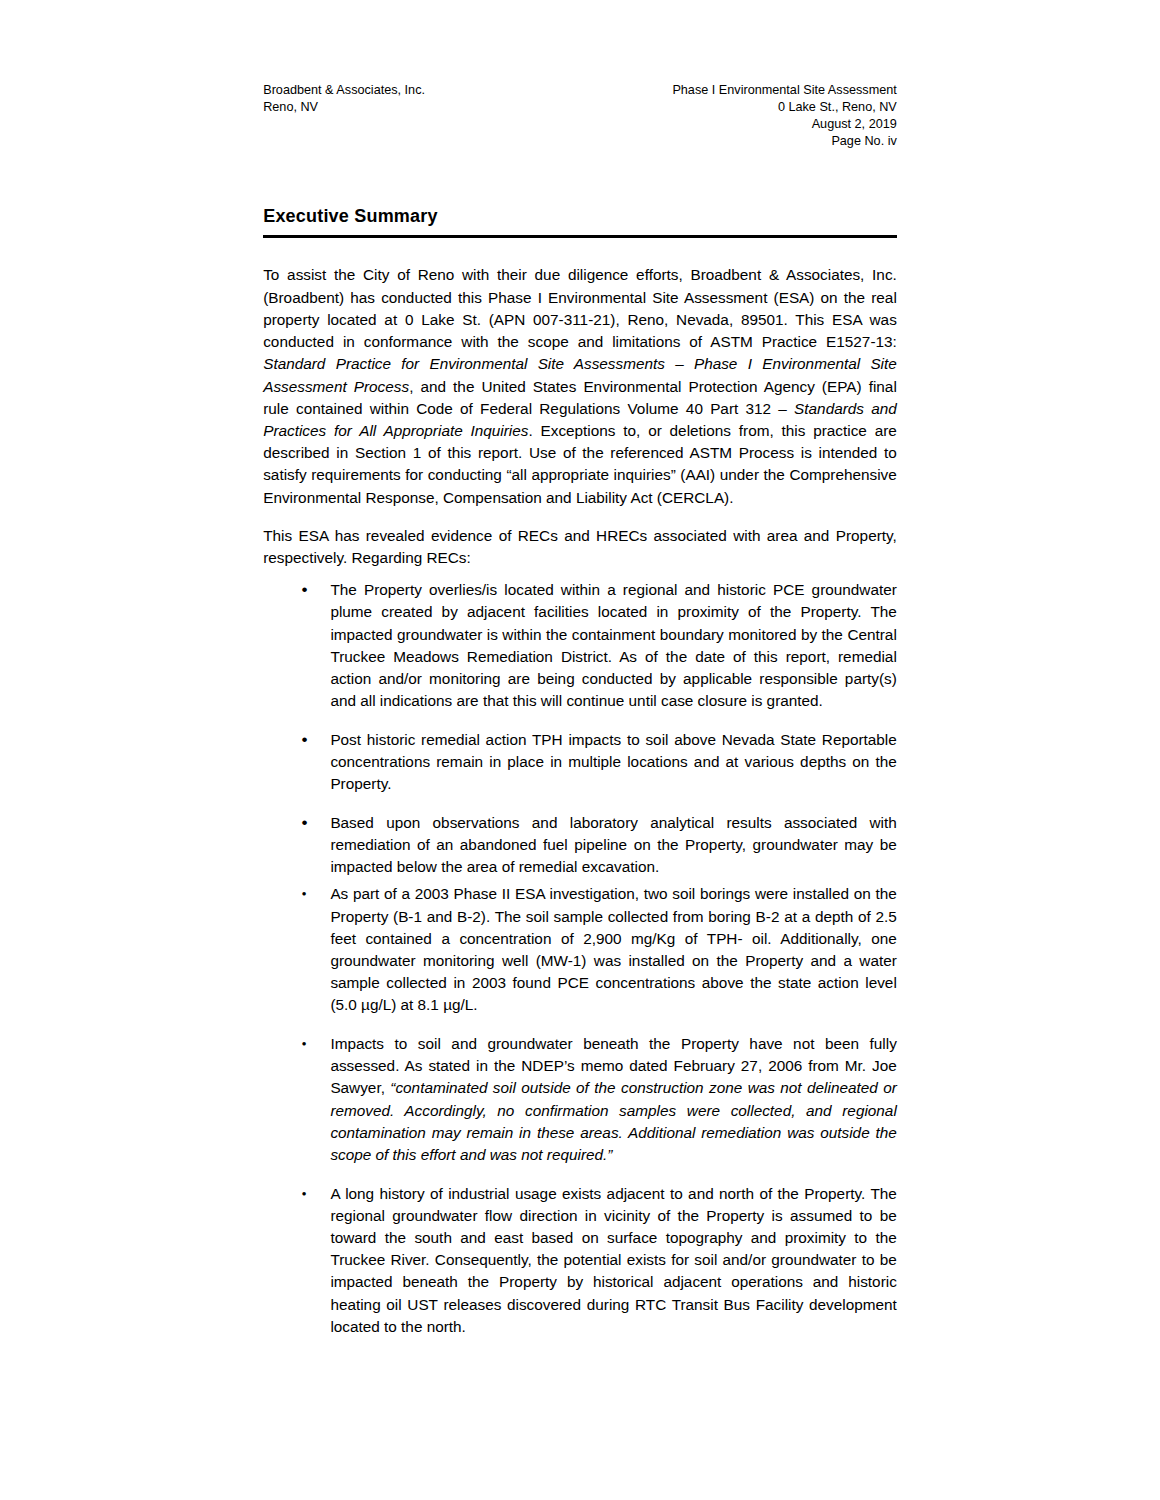| Broadbent & Associates, Inc. | Phase I Environmental Site Assessment |
| Reno, NV | 0 Lake St., Reno, NV |
| | August 2, 2019 |
| | Page No. iv |
Executive Summary
To assist the City of Reno with their due diligence efforts, Broadbent & Associates, Inc. (Broadbent) has conducted this Phase I Environmental Site Assessment (ESA) on the real property located at 0 Lake St. (APN 007-311-21), Reno, Nevada, 89501. This ESA was conducted in conformance with the scope and limitations of ASTM Practice E1527-13: Standard Practice for Environmental Site Assessments – Phase I Environmental Site Assessment Process, and the United States Environmental Protection Agency (EPA) final rule contained within Code of Federal Regulations Volume 40 Part 312 – Standards and Practices for All Appropriate Inquiries. Exceptions to, or deletions from, this practice are described in Section 1 of this report. Use of the referenced ASTM Process is intended to satisfy requirements for conducting “all appropriate inquiries” (AAI) under the Comprehensive Environmental Response, Compensation and Liability Act (CERCLA).
This ESA has revealed evidence of RECs and HRECs associated with area and Property, respectively. Regarding RECs:
The Property overlies/is located within a regional and historic PCE groundwater plume created by adjacent facilities located in proximity of the Property. The impacted groundwater is within the containment boundary monitored by the Central Truckee Meadows Remediation District. As of the date of this report, remedial action and/or monitoring are being conducted by applicable responsible party(s) and all indications are that this will continue until case closure is granted.
Post historic remedial action TPH impacts to soil above Nevada State Reportable concentrations remain in place in multiple locations and at various depths on the Property.
Based upon observations and laboratory analytical results associated with remediation of an abandoned fuel pipeline on the Property, groundwater may be impacted below the area of remedial excavation.
As part of a 2003 Phase II ESA investigation, two soil borings were installed on the Property (B-1 and B-2). The soil sample collected from boring B-2 at a depth of 2.5 feet contained a concentration of 2,900 mg/Kg of TPH- oil. Additionally, one groundwater monitoring well (MW-1) was installed on the Property and a water sample collected in 2003 found PCE concentrations above the state action level (5.0 µg/L) at 8.1 µg/L.
Impacts to soil and groundwater beneath the Property have not been fully assessed. As stated in the NDEP’s memo dated February 27, 2006 from Mr. Joe Sawyer, “contaminated soil outside of the construction zone was not delineated or removed. Accordingly, no confirmation samples were collected, and regional contamination may remain in these areas. Additional remediation was outside the scope of this effort and was not required.”
A long history of industrial usage exists adjacent to and north of the Property. The regional groundwater flow direction in vicinity of the Property is assumed to be toward the south and east based on surface topography and proximity to the Truckee River. Consequently, the potential exists for soil and/or groundwater to be impacted beneath the Property by historical adjacent operations and historic heating oil UST releases discovered during RTC Transit Bus Facility development located to the north.